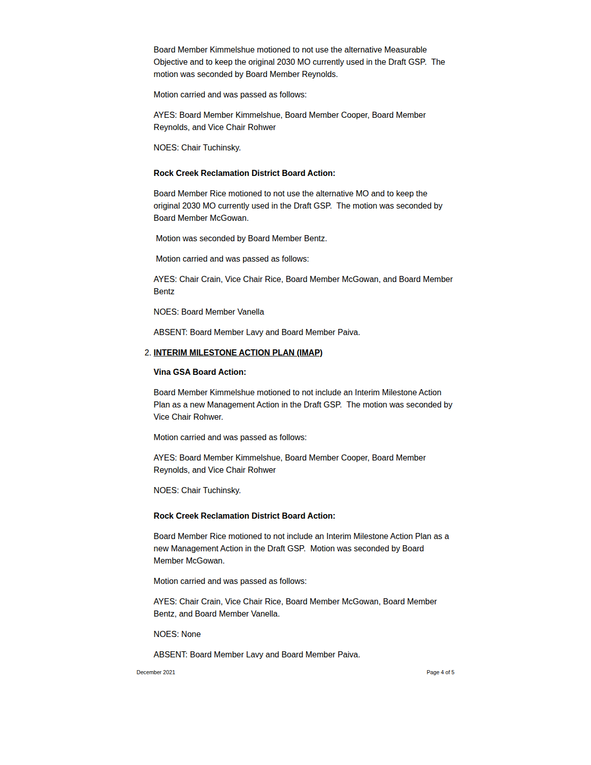Board Member Kimmelshue motioned to not use the alternative Measurable Objective and to keep the original 2030 MO currently used in the Draft GSP. The motion was seconded by Board Member Reynolds.
Motion carried and was passed as follows:
AYES: Board Member Kimmelshue, Board Member Cooper, Board Member Reynolds, and Vice Chair Rohwer
NOES: Chair Tuchinsky.
Rock Creek Reclamation District Board Action:
Board Member Rice motioned to not use the alternative MO and to keep the original 2030 MO currently used in the Draft GSP. The motion was seconded by Board Member McGowan.
Motion was seconded by Board Member Bentz.
Motion carried and was passed as follows:
AYES: Chair Crain, Vice Chair Rice, Board Member McGowan, and Board Member Bentz
NOES: Board Member Vanella
ABSENT: Board Member Lavy and Board Member Paiva.
INTERIM MILESTONE ACTION PLAN (IMAP)
Vina GSA Board Action:
Board Member Kimmelshue motioned to not include an Interim Milestone Action Plan as a new Management Action in the Draft GSP. The motion was seconded by Vice Chair Rohwer.
Motion carried and was passed as follows:
AYES: Board Member Kimmelshue, Board Member Cooper, Board Member Reynolds, and Vice Chair Rohwer
NOES: Chair Tuchinsky.
Rock Creek Reclamation District Board Action:
Board Member Rice motioned to not include an Interim Milestone Action Plan as a new Management Action in the Draft GSP. Motion was seconded by Board Member McGowan.
Motion carried and was passed as follows:
AYES: Chair Crain, Vice Chair Rice, Board Member McGowan, Board Member Bentz, and Board Member Vanella.
NOES: None
ABSENT: Board Member Lavy and Board Member Paiva.
December 2021 Page 4 of 5